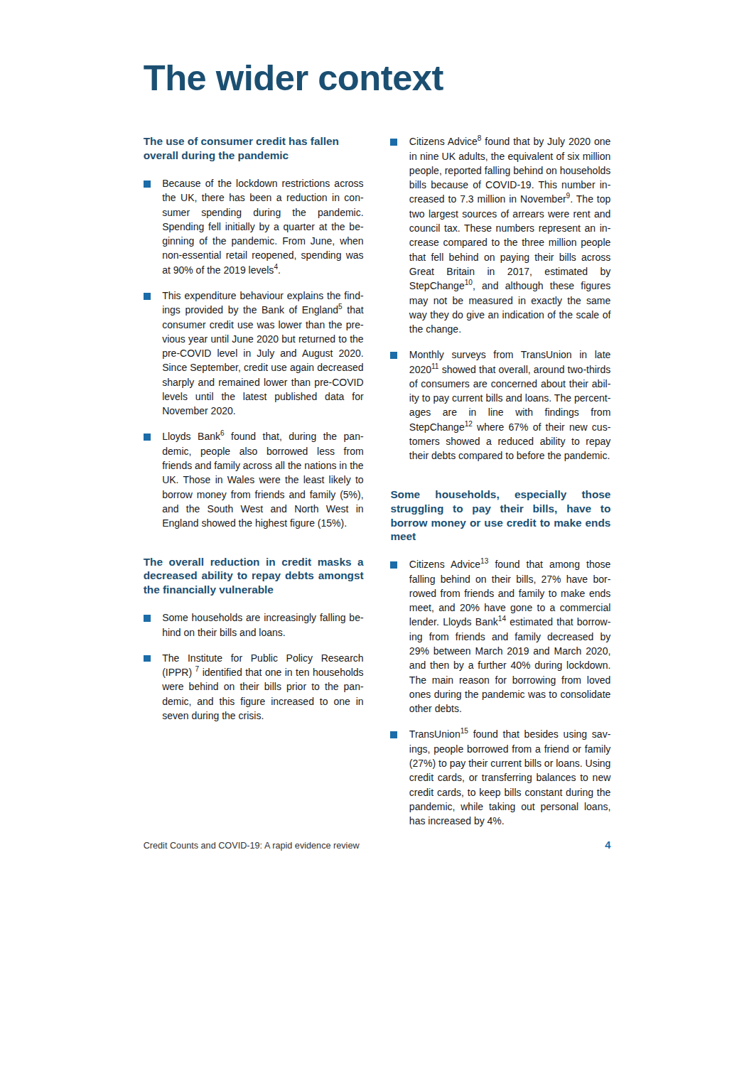The wider context
The use of consumer credit has fallen overall during the pandemic
Because of the lockdown restrictions across the UK, there has been a reduction in consumer spending during the pandemic. Spending fell initially by a quarter at the beginning of the pandemic. From June, when non-essential retail reopened, spending was at 90% of the 2019 levels4.
This expenditure behaviour explains the findings provided by the Bank of England5 that consumer credit use was lower than the previous year until June 2020 but returned to the pre-COVID level in July and August 2020. Since September, credit use again decreased sharply and remained lower than pre-COVID levels until the latest published data for November 2020.
Lloyds Bank6 found that, during the pandemic, people also borrowed less from friends and family across all the nations in the UK. Those in Wales were the least likely to borrow money from friends and family (5%), and the South West and North West in England showed the highest figure (15%).
The overall reduction in credit masks a decreased ability to repay debts amongst the financially vulnerable
Some households are increasingly falling behind on their bills and loans.
The Institute for Public Policy Research (IPPR) 7 identified that one in ten households were behind on their bills prior to the pandemic, and this figure increased to one in seven during the crisis.
Citizens Advice8 found that by July 2020 one in nine UK adults, the equivalent of six million people, reported falling behind on households bills because of COVID-19. This number increased to 7.3 million in November9. The top two largest sources of arrears were rent and council tax. These numbers represent an increase compared to the three million people that fell behind on paying their bills across Great Britain in 2017, estimated by StepChange10, and although these figures may not be measured in exactly the same way they do give an indication of the scale of the change.
Monthly surveys from TransUnion in late 202011 showed that overall, around two-thirds of consumers are concerned about their ability to pay current bills and loans. The percentages are in line with findings from StepChange12 where 67% of their new customers showed a reduced ability to repay their debts compared to before the pandemic.
Some households, especially those struggling to pay their bills, have to borrow money or use credit to make ends meet
Citizens Advice13 found that among those falling behind on their bills, 27% have borrowed from friends and family to make ends meet, and 20% have gone to a commercial lender. Lloyds Bank14 estimated that borrowing from friends and family decreased by 29% between March 2019 and March 2020, and then by a further 40% during lockdown. The main reason for borrowing from loved ones during the pandemic was to consolidate other debts.
TransUnion15 found that besides using savings, people borrowed from a friend or family (27%) to pay their current bills or loans. Using credit cards, or transferring balances to new credit cards, to keep bills constant during the pandemic, while taking out personal loans, has increased by 4%.
Credit Counts and COVID-19: A rapid evidence review 4